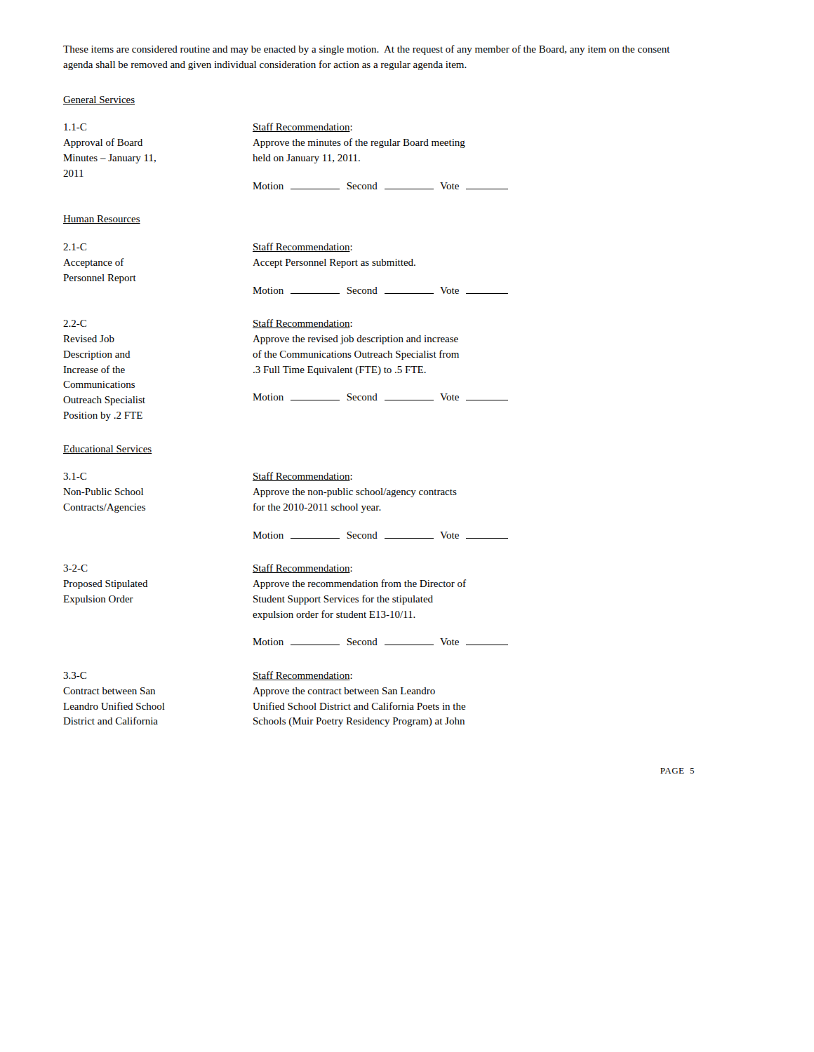These items are considered routine and may be enacted by a single motion. At the request of any member of the Board, any item on the consent agenda shall be removed and given individual consideration for action as a regular agenda item.
General Services
| 1.1-C Approval of Board Minutes – January 11, 2011 | Staff Recommendation : Approve the minutes of the regular Board meeting held on January 11, 2011. Motion Second Vote |
Human Resources
| 2.1-C Acceptance of Personnel Report | Staff Recommendation : Accept Personnel Report as submitted. Motion Second Vote |
| 2.2-C Revised Job Description and Increase of the Communications Outreach Specialist Position by .2 FTE | Staff Recommendation : Approve the revised job description and increase of the Communications Outreach Specialist from .3 Full Time Equivalent (FTE) to .5 FTE. Motion Second Vote |
Educational Services
| 3.1-C Non-Public School Contracts/Agencies | Staff Recommendation : Approve the non-public school/agency contracts for the 2010-2011 school year. Motion Second Vote |
| 3-2-C Proposed Stipulated Expulsion Order | Staff Recommendation : Approve the recommendation from the Director of Student Support Services for the stipulated expulsion order for student E13-10/11. Motion Second Vote |
| 3.3-C Contract between San Leandro Unified School District and California | Staff Recommendation : Approve the contract between San Leandro Unified School District and California Poets in the Schools (Muir Poetry Residency Program) at John |
PAGE 5